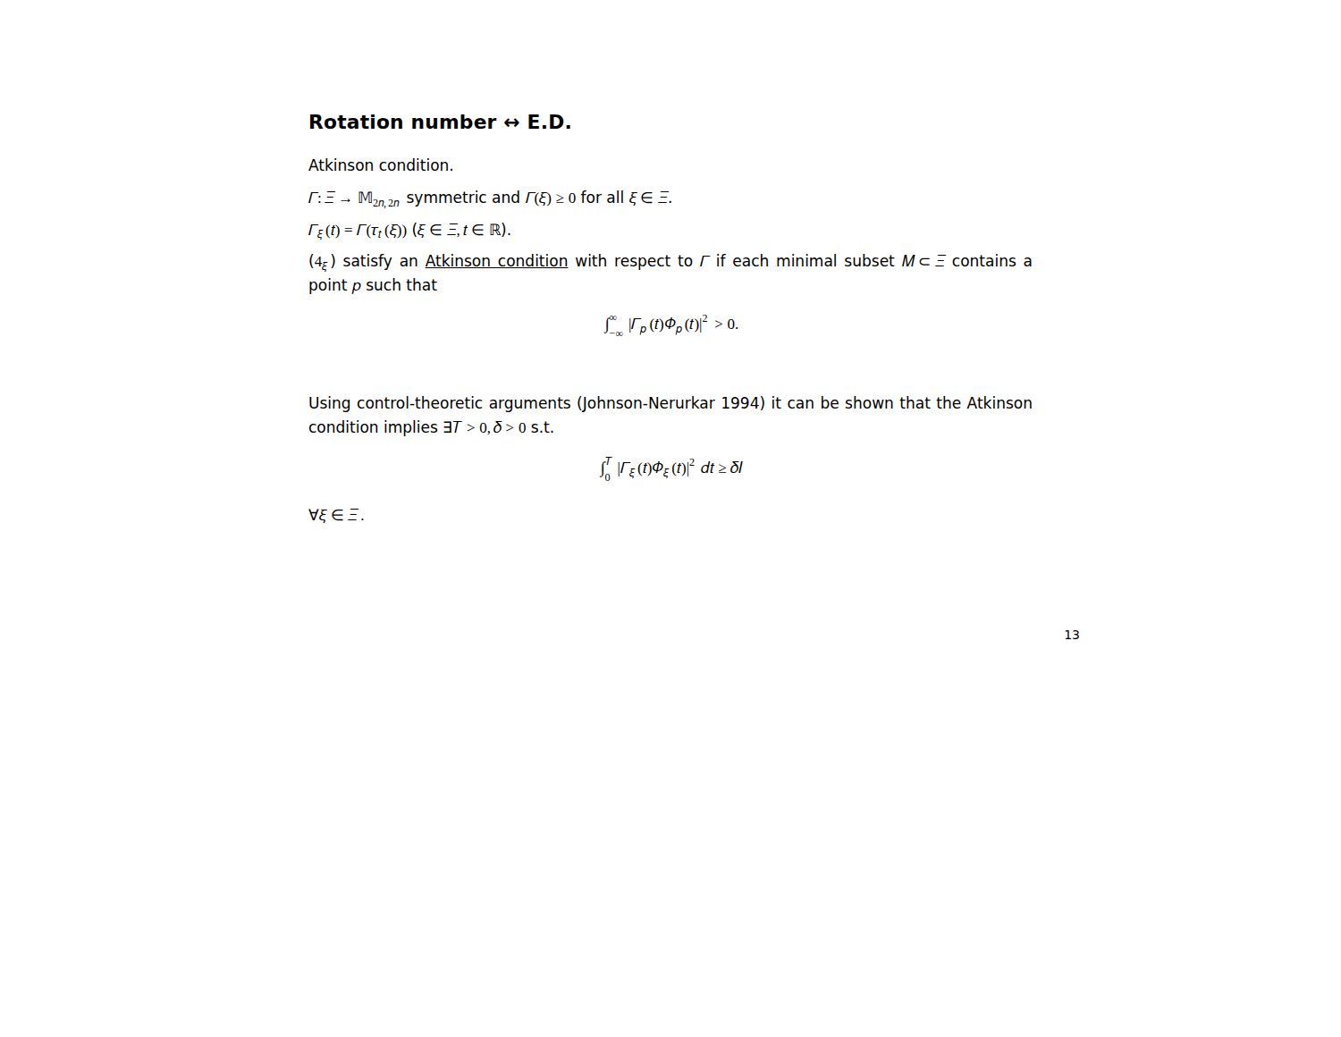Rotation number ↔ E.D.
Atkinson condition.
Γ:Ξ→ 𝕄2n,2n symmetric and Γ(ξ) ≥0 for all ξ∈Ξ .
Γξ (t) = Γ( τt (ξ) ) ( ξ∈Ξ, t∈ℝ ).
(4ξ) satisfy an Atkinson condition with respect to Γ if each minimal subset M⊂Ξ contains a point p such that
∫ −∞ ∞ | Γp (t) Φp (t) | 2 > 0.
Using control-theoretic arguments (Johnson-Nerurkar 1994) it can be shown that the Atkinson condition implies ∃T>0, δ>0 s.t.
∫ 0 T | Γξ (t) Φξ (t) | 2 dt ≥ δI
∀ξ∈Ξ.
13